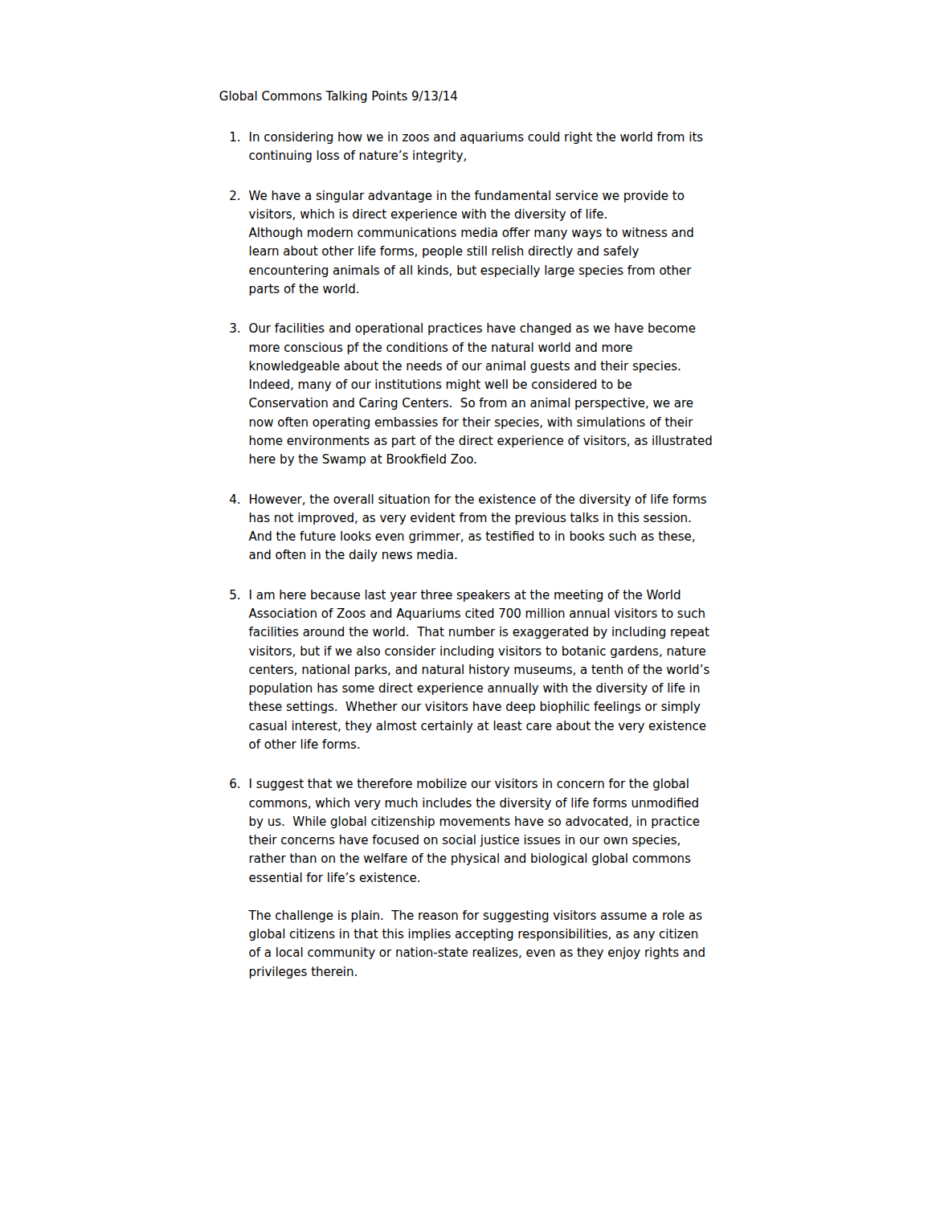Global Commons Talking Points 9/13/14
In considering how we in zoos and aquariums could right the world from its continuing loss of nature’s integrity,
We have a singular advantage in the fundamental service we provide to visitors, which is direct experience with the diversity of life.
Although modern communications media offer many ways to witness and learn about other life forms, people still relish directly and safely encountering animals of all kinds, but especially large species from other parts of the world.
Our facilities and operational practices have changed as we have become more conscious pf the conditions of the natural world and more knowledgeable about the needs of our animal guests and their species. Indeed, many of our institutions might well be considered to be Conservation and Caring Centers. So from an animal perspective, we are now often operating embassies for their species, with simulations of their home environments as part of the direct experience of visitors, as illustrated here by the Swamp at Brookfield Zoo.
However, the overall situation for the existence of the diversity of life forms has not improved, as very evident from the previous talks in this session. And the future looks even grimmer, as testified to in books such as these, and often in the daily news media.
I am here because last year three speakers at the meeting of the World Association of Zoos and Aquariums cited 700 million annual visitors to such facilities around the world. That number is exaggerated by including repeat visitors, but if we also consider including visitors to botanic gardens, nature centers, national parks, and natural history museums, a tenth of the world’s population has some direct experience annually with the diversity of life in these settings. Whether our visitors have deep biophilic feelings or simply casual interest, they almost certainly at least care about the very existence of other life forms.
I suggest that we therefore mobilize our visitors in concern for the global commons, which very much includes the diversity of life forms unmodified by us. While global citizenship movements have so advocated, in practice their concerns have focused on social justice issues in our own species, rather than on the welfare of the physical and biological global commons essential for life’s existence.
The challenge is plain. The reason for suggesting visitors assume a role as global citizens in that this implies accepting responsibilities, as any citizen of a local community or nation-state realizes, even as they enjoy rights and privileges therein.